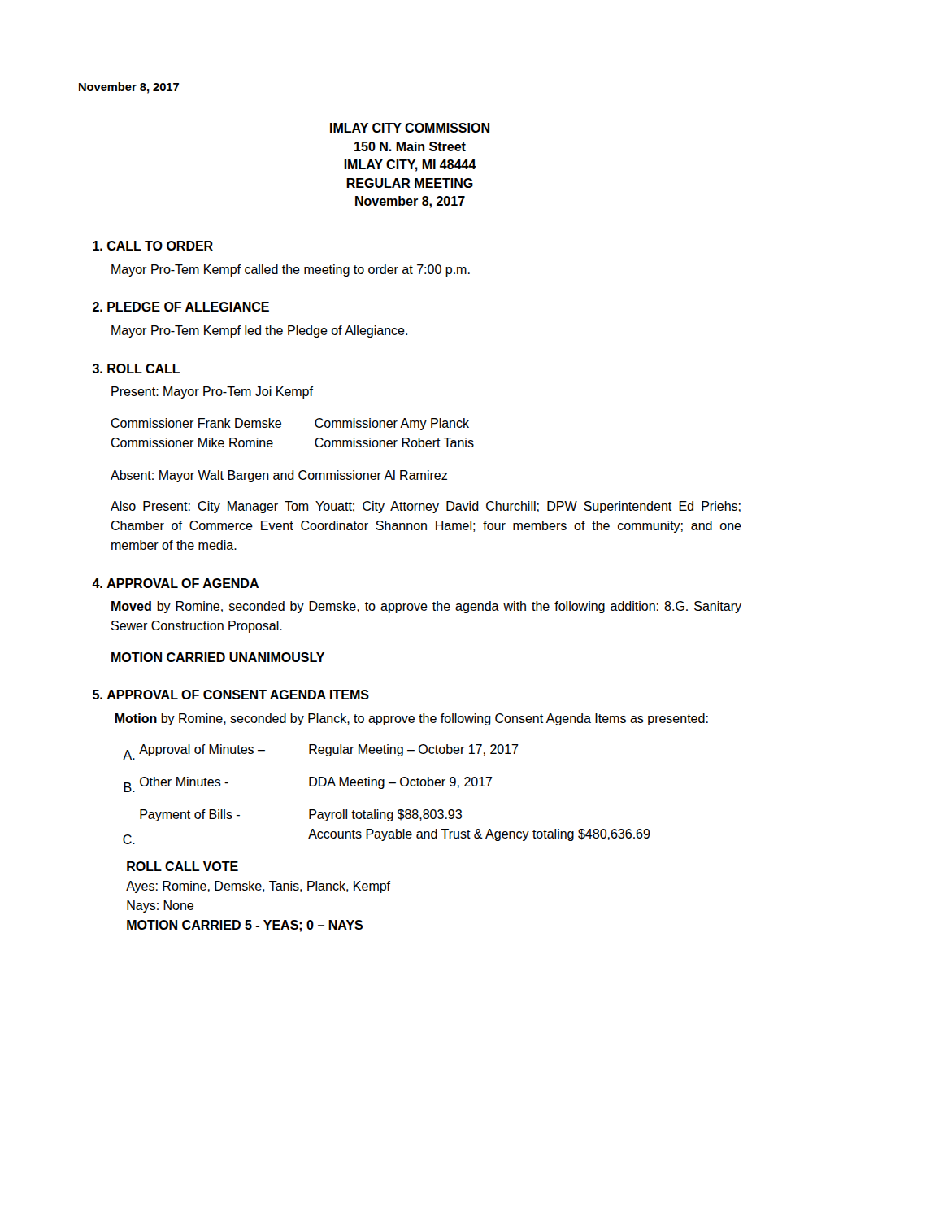November 8, 2017
IMLAY CITY COMMISSION
150 N. Main Street
IMLAY CITY, MI 48444
REGULAR MEETING
November 8, 2017
CALL TO ORDER
Mayor Pro-Tem Kempf called the meeting to order at 7:00 p.m.
PLEDGE OF ALLEGIANCE
Mayor Pro-Tem Kempf led the Pledge of Allegiance.
ROLL CALL
Present: Mayor Pro-Tem Joi Kempf
| Commissioner Frank Demske | Commissioner Amy Planck |
| Commissioner Mike Romine | Commissioner Robert Tanis |
Absent: Mayor Walt Bargen and Commissioner Al Ramirez
Also Present: City Manager Tom Youatt; City Attorney David Churchill; DPW Superintendent Ed Priehs; Chamber of Commerce Event Coordinator Shannon Hamel; four members of the community; and one member of the media.
APPROVAL OF AGENDA
Moved by Romine, seconded by Demske, to approve the agenda with the following addition: 8.G. Sanitary Sewer Construction Proposal.
MOTION CARRIED UNANIMOUSLY
APPROVAL OF CONSENT AGENDA ITEMS
Motion by Romine, seconded by Planck, to approve the following Consent Agenda Items as presented:
| Approval of Minutes – | Regular Meeting – October 17, 2017 |
| Other Minutes - | DDA Meeting – October 9, 2017 |
| Payment of Bills - | Payroll totaling $88,803.93 Accounts Payable and Trust & Agency totaling $480,636.69 |
ROLL CALL VOTE
Ayes: Romine, Demske, Tanis, Planck, Kempf
Nays: None
MOTION CARRIED 5 - YEAS; 0 – NAYS